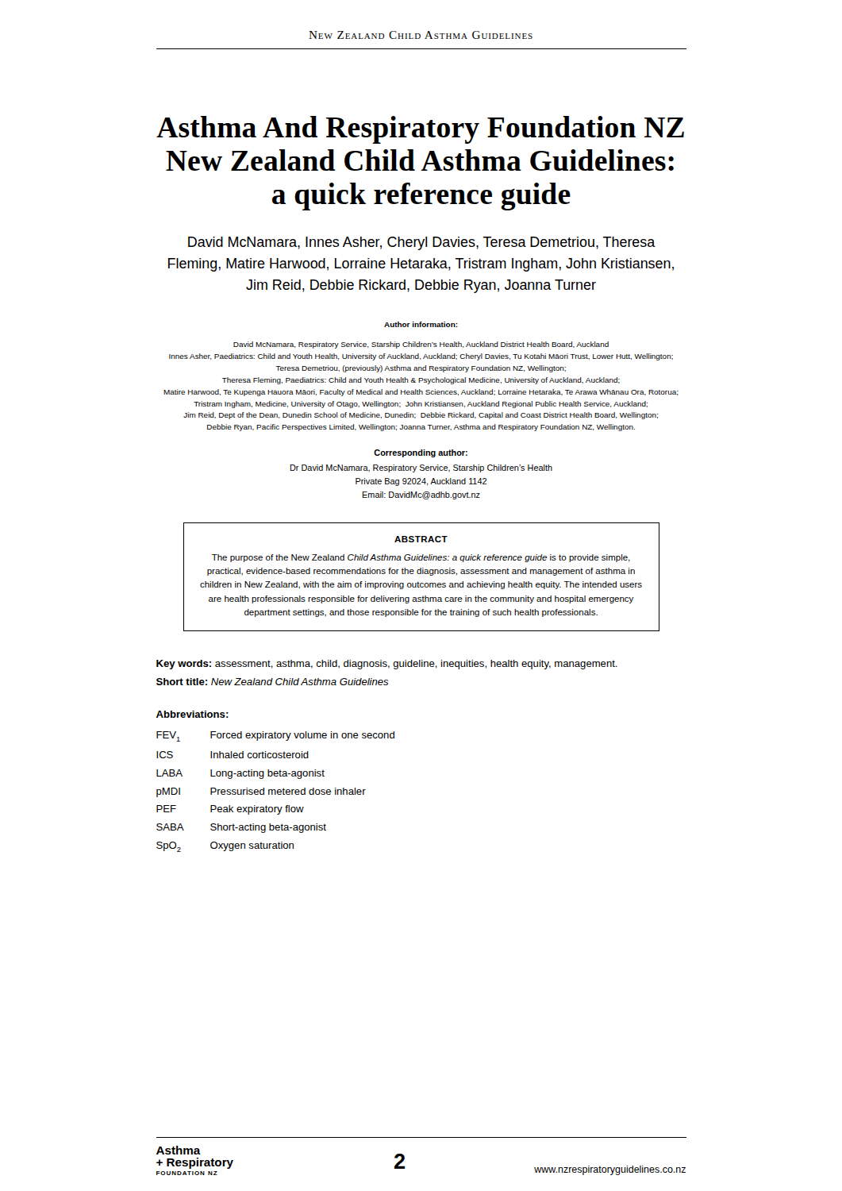New Zealand Child Asthma Guidelines
Asthma And Respiratory Foundation NZ
New Zealand Child Asthma Guidelines:
a quick reference guide
David McNamara, Innes Asher, Cheryl Davies, Teresa Demetriou, Theresa Fleming, Matire Harwood, Lorraine Hetaraka, Tristram Ingham, John Kristiansen, Jim Reid, Debbie Rickard, Debbie Ryan, Joanna Turner
Author information:
David McNamara, Respiratory Service, Starship Children’s Health, Auckland District Health Board, Auckland
Innes Asher, Paediatrics: Child and Youth Health, University of Auckland, Auckland; Cheryl Davies, Tu Kotahi Māori Trust, Lower Hutt, Wellington; Teresa Demetriou, (previously) Asthma and Respiratory Foundation NZ, Wellington;
Theresa Fleming, Paediatrics: Child and Youth Health & Psychological Medicine, University of Auckland, Auckland;
Matire Harwood, Te Kupenga Hauora Māori, Faculty of Medical and Health Sciences, Auckland; Lorraine Hetaraka, Te Arawa Whānau Ora, Rotorua; Tristram Ingham, Medicine, University of Otago, Wellington; John Kristiansen, Auckland Regional Public Health Service, Auckland;
Jim Reid, Dept of the Dean, Dunedin School of Medicine, Dunedin; Debbie Rickard, Capital and Coast District Health Board, Wellington;
Debbie Ryan, Pacific Perspectives Limited, Wellington; Joanna Turner, Asthma and Respiratory Foundation NZ, Wellington.
Corresponding author: Dr David McNamara, Respiratory Service, Starship Children’s Health
Private Bag 92024, Auckland 1142
Email: DavidMc@adhb.govt.nz
ABSTRACT
The purpose of the New Zealand Child Asthma Guidelines: a quick reference guide is to provide simple, practical, evidence-based recommendations for the diagnosis, assessment and management of asthma in children in New Zealand, with the aim of improving outcomes and achieving health equity. The intended users are health professionals responsible for delivering asthma care in the community and hospital emergency department settings, and those responsible for the training of such health professionals.
Key words: assessment, asthma, child, diagnosis, guideline, inequities, health equity, management.
Short title: New Zealand Child Asthma Guidelines
Abbreviations:
FEV1
Forced expiratory volume in one second
ICS
Inhaled corticosteroid
LABA
Long-acting beta-agonist
pMDI
Pressurised metered dose inhaler
PEF
Peak expiratory flow
SABA
Short-acting beta-agonist
SpO2
Oxygen saturation
Asthma + Respiratory FOUNDATION NZ
2
www.nzrespiratoryguidelines.co.nz